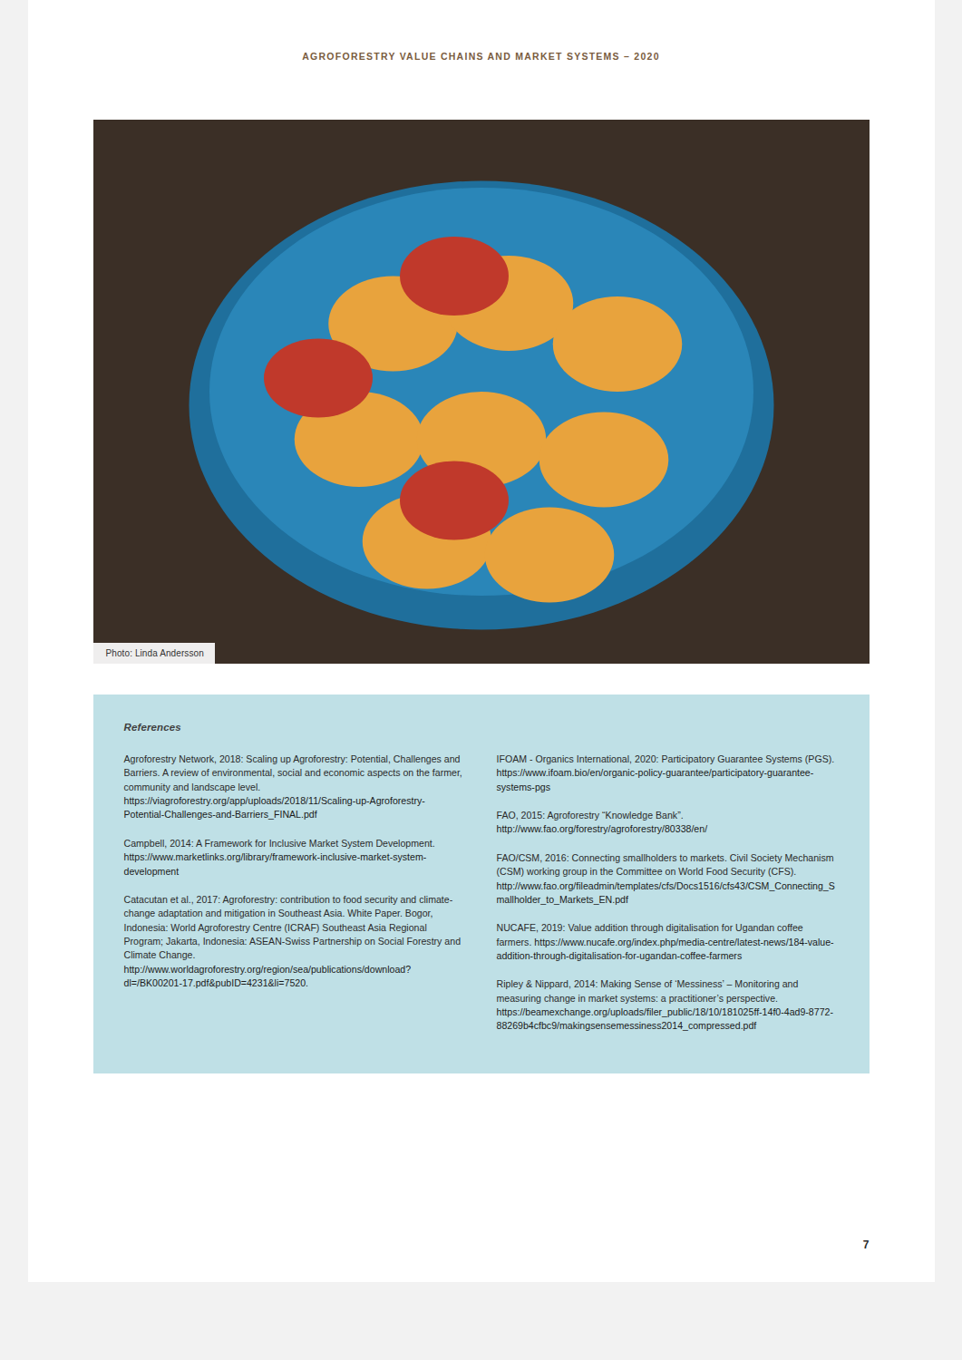Agroforestry Value Chains and Market Systems – 2020
Photo: Linda Andersson
References
Agroforestry Network, 2018: Scaling up Agroforestry: Potential, Challenges and Barriers. A review of environmental, social and economic aspects on the farmer, community and landscape level. https://viagroforestry.org/app/uploads/2018/11/Scaling-up-Agroforestry-Potential-Challenges-and-Barriers_FINAL.pdf
Campbell, 2014: A Framework for Inclusive Market System Development. https://www.marketlinks.org/library/framework-inclusive-market-system-development
Catacutan et al., 2017: Agroforestry: contribution to food security and climate-change adaptation and mitigation in Southeast Asia. White Paper. Bogor, Indonesia: World Agroforestry Centre (ICRAF) Southeast Asia Regional Program; Jakarta, Indonesia: ASEAN-Swiss Partnership on Social Forestry and Climate Change. http://www.worldagroforestry.org/region/sea/publications/download?dl=/BK00201-17.pdf&pubID=4231&li=7520.
IFOAM - Organics International, 2020: Participatory Guarantee Systems (PGS). https://www.ifoam.bio/en/organic-policy-guarantee/participatory-guarantee-systems-pgs
FAO, 2015: Agroforestry “Knowledge Bank”. http://www.fao.org/forestry/agroforestry/80338/en/
FAO/CSM, 2016: Connecting smallholders to markets. Civil Society Mechanism (CSM) working group in the Committee on World Food Security (CFS). http://www.fao.org/fileadmin/templates/cfs/Docs1516/cfs43/CSM_Connecting_Smallholder_to_Markets_EN.pdf
NUCAFE, 2019: Value addition through digitalisation for Ugandan coffee farmers. https://www.nucafe.org/index.php/media-centre/latest-news/184-value-addition-through-digitalisation-for-ugandan-coffee-farmers
Ripley & Nippard, 2014: Making Sense of ‘Messiness’ – Monitoring and measuring change in market systems: a practitioner’s perspective. https://beamexchange.org/uploads/filer_public/18/10/181025ff-14f0-4ad9-8772-88269b4cfbc9/makingsensemessiness2014_compressed.pdf
7